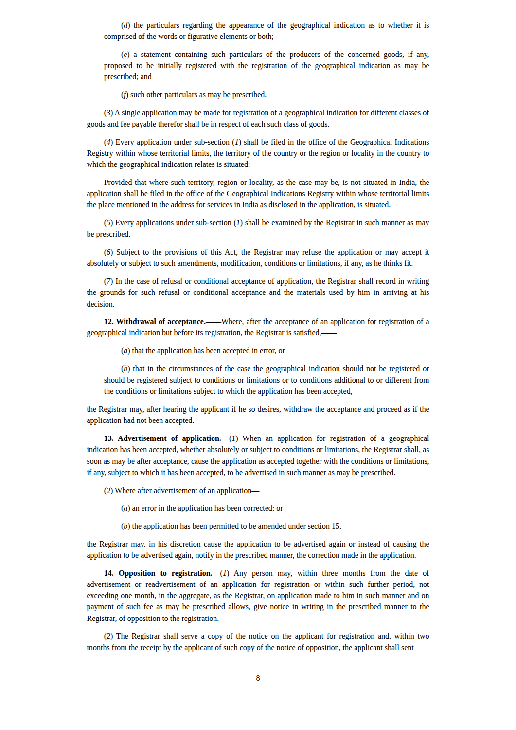(d) the particulars regarding the appearance of the geographical indication as to whether it is comprised of the words or figurative elements or both;
(e) a statement containing such particulars of the producers of the concerned goods, if any, proposed to be initially registered with the registration of the geographical indication as may be prescribed; and
(f) such other particulars as may be prescribed.
(3) A single application may be made for registration of a geographical indication for different classes of goods and fee payable therefor shall be in respect of each such class of goods.
(4) Every application under sub-section (1) shall be filed in the office of the Geographical Indications Registry within whose territorial limits, the territory of the country or the region or locality in the country to which the geographical indication relates is situated:
Provided that where such territory, region or locality, as the case may be, is not situated in India, the application shall be filed in the office of the Geographical Indications Registry within whose territorial limits the place mentioned in the address for services in India as disclosed in the application, is situated.
(5) Every applications under sub-section (1) shall be examined by the Registrar in such manner as may be prescribed.
(6) Subject to the provisions of this Act, the Registrar may refuse the application or may accept it absolutely or subject to such amendments, modification, conditions or limitations, if any, as he thinks fit.
(7) In the case of refusal or conditional acceptance of application, the Registrar shall record in writing the grounds for such refusal or conditional acceptance and the materials used by him in arriving at his decision.
12. Withdrawal of acceptance.——Where, after the acceptance of an application for registration of a geographical indication but before its registration, the Registrar is satisfied,——
(a) that the application has been accepted in error, or
(b) that in the circumstances of the case the geographical indication should not be registered or should be registered subject to conditions or limitations or to conditions additional to or different from the conditions or limitations subject to which the application has been accepted,
the Registrar may, after hearing the applicant if he so desires, withdraw the acceptance and proceed as if the application had not been accepted.
13. Advertisement of application.—(1) When an application for registration of a geographical indication has been accepted, whether absolutely or subject to conditions or limitations, the Registrar shall, as soon as may be after acceptance, cause the application as accepted together with the conditions or limitations, if any, subject to which it has been accepted, to be advertised in such manner as may be prescribed.
(2) Where after advertisement of an application—
(a) an error in the application has been corrected; or
(b) the application has been permitted to be amended under section 15,
the Registrar may, in his discretion cause the application to be advertised again or instead of causing the application to be advertised again, notify in the prescribed manner, the correction made in the application.
14. Opposition to registration.—(1) Any person may, within three months from the date of advertisement or readvertisement of an application for registration or within such further period, not exceeding one month, in the aggregate, as the Registrar, on application made to him in such manner and on payment of such fee as may be prescribed allows, give notice in writing in the prescribed manner to the Registrar, of opposition to the registration.
(2) The Registrar shall serve a copy of the notice on the applicant for registration and, within two months from the receipt by the applicant of such copy of the notice of opposition, the applicant shall sent
8